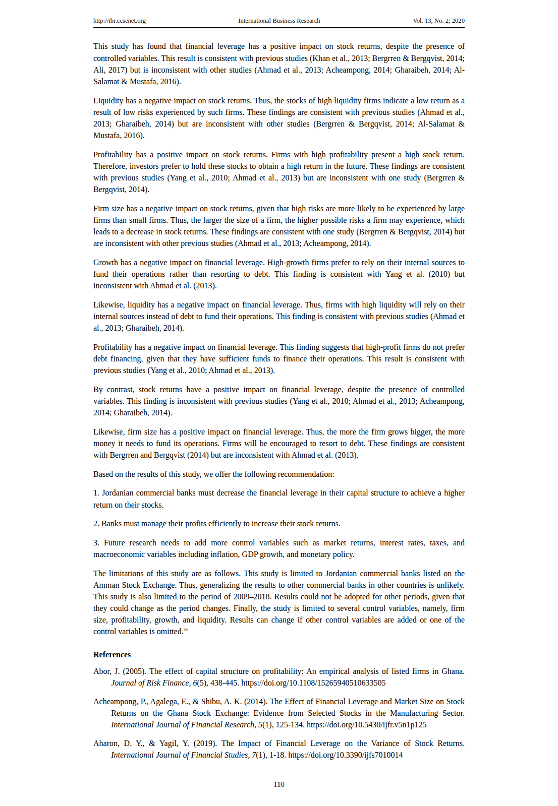http://ibr.ccsenet.org International Business Research Vol. 13, No. 2; 2020
This study has found that financial leverage has a positive impact on stock returns, despite the presence of controlled variables. This result is consistent with previous studies (Khan et al., 2013; Bergrren & Bergqvist, 2014; Ali, 2017) but is inconsistent with other studies (Ahmad et al., 2013; Acheampong, 2014; Gharaibeh, 2014; Al-Salamat & Mustafa, 2016).
Liquidity has a negative impact on stock returns. Thus, the stocks of high liquidity firms indicate a low return as a result of low risks experienced by such firms. These findings are consistent with previous studies (Ahmad et al., 2013; Gharaibeh, 2014) but are inconsistent with other studies (Bergrren & Bergqvist, 2014; Al-Salamat & Mustafa, 2016).
Profitability has a positive impact on stock returns. Firms with high profitability present a high stock return. Therefore, investors prefer to hold these stocks to obtain a high return in the future. These findings are consistent with previous studies (Yang et al., 2010; Ahmad et al., 2013) but are inconsistent with one study (Bergrren & Bergqvist, 2014).
Firm size has a negative impact on stock returns, given that high risks are more likely to be experienced by large firms than small firms. Thus, the larger the size of a firm, the higher possible risks a firm may experience, which leads to a decrease in stock returns. These findings are consistent with one study (Bergrren & Bergqvist, 2014) but are inconsistent with other previous studies (Ahmad et al., 2013; Acheampong, 2014).
Growth has a negative impact on financial leverage. High-growth firms prefer to rely on their internal sources to fund their operations rather than resorting to debt. This finding is consistent with Yang et al. (2010) but inconsistent with Ahmad et al. (2013).
Likewise, liquidity has a negative impact on financial leverage. Thus, firms with high liquidity will rely on their internal sources instead of debt to fund their operations. This finding is consistent with previous studies (Ahmad et al., 2013; Gharaibeh, 2014).
Profitability has a negative impact on financial leverage. This finding suggests that high-profit firms do not prefer debt financing, given that they have sufficient funds to finance their operations. This result is consistent with previous studies (Yang et al., 2010; Ahmad et al., 2013).
By contrast, stock returns have a positive impact on financial leverage, despite the presence of controlled variables. This finding is inconsistent with previous studies (Yang et al., 2010; Ahmad et al., 2013; Acheampong, 2014; Gharaibeh, 2014).
Likewise, firm size has a positive impact on financial leverage. Thus, the more the firm grows bigger, the more money it needs to fund its operations. Firms will be encouraged to resort to debt. These findings are consistent with Bergrren and Bergqvist (2014) but are inconsistent with Ahmad et al. (2013).
Based on the results of this study, we offer the following recommendation:
1. Jordanian commercial banks must decrease the financial leverage in their capital structure to achieve a higher return on their stocks.
2. Banks must manage their profits efficiently to increase their stock returns.
3. Future research needs to add more control variables such as market returns, interest rates, taxes, and macroeconomic variables including inflation, GDP growth, and monetary policy.
The limitations of this study are as follows. This study is limited to Jordanian commercial banks listed on the Amman Stock Exchange. Thus, generalizing the results to other commercial banks in other countries is unlikely. This study is also limited to the period of 2009–2018. Results could not be adopted for other periods, given that they could change as the period changes. Finally, the study is limited to several control variables, namely, firm size, profitability, growth, and liquidity. Results can change if other control variables are added or one of the control variables is omitted.’’
References
Abor, J. (2005). The effect of capital structure on profitability: An empirical analysis of listed firms in Ghana. Journal of Risk Finance, 6(5), 438-445. https://doi.org/10.1108/15265940510633505
Acheampong, P., Agalega, E., & Shibu, A. K. (2014). The Effect of Financial Leverage and Market Size on Stock Returns on the Ghana Stock Exchange: Evidence from Selected Stocks in the Manufacturing Sector. International Journal of Financial Research, 5(1), 125-134. https://doi.org/10.5430/ijfr.v5n1p125
Aharon, D. Y., & Yagil, Y. (2019). The Impact of Financial Leverage on the Variance of Stock Returns. International Journal of Financial Studies, 7(1), 1-18. https://doi.org/10.3390/ijfs7010014
110